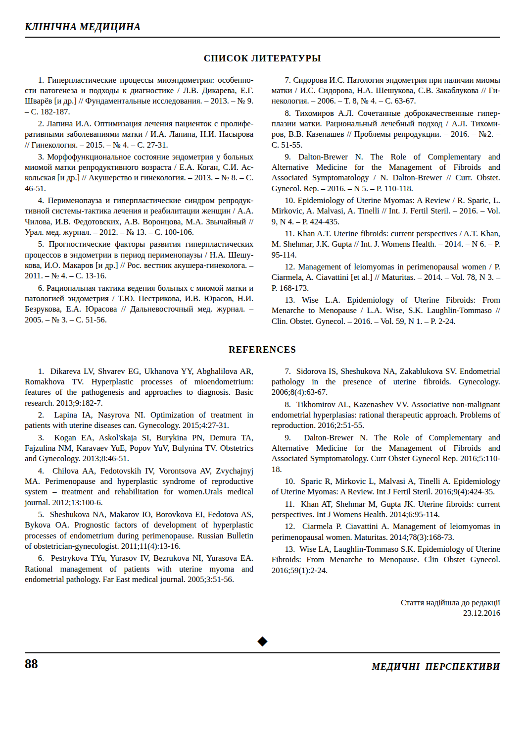КЛІНІЧНА МЕДИЦИНА
СПИСОК ЛИТЕРАТУРЫ
Гиперпластические процессы миоэндометрия: особенности патогенеза и подходы к диагностике / Л.В. Дикарева, Е.Г. Шварёв [и др.] // Фундаментальные исследования. – 2013. – № 9. – С. 182-187.
Лапина И.А. Оптимизация лечения пациенток с пролиферативными заболеваниями матки / И.А. Лапина, Н.И. Насырова // Гинекология. – 2015. – № 4. – С. 27-31.
Морфофункциональное состояние эндометрия у больных миомой матки репродуктивного возраста / Е.А. Коган, С.И. Аскольская [и др.] // Акушерство и гинекология. – 2013. – № 8. – С. 46-51.
Перименопауза и гиперпластические синдром репродуктивной системы-тактика лечения и реабилитации женщин / А.А. Чилова, И.В. Федотовских, А.В. Воронцова, М.А. Звычайный // Урал. мед. журнал. – 2012. – № 13. – С. 100-106.
Прогностические факторы развития гиперпластических процессов в эндометрии в период перименопаузы / Н.А. Шешукова, И.О. Макаров [и др.] // Рос. вестник акушера-гинеколога. – 2011. – № 4. – С. 13-16.
Рациональная тактика ведения больных с миомой матки и патологией эндометрия / Т.Ю. Пестрикова, И.В. Юрасов, Н.И. Безрукова, Е.А. Юрасова // Дальневосточный мед. журнал. – 2005. – № 3. – С. 51-56.
Сидорова И.С. Патология эндометрия при наличии миомы матки / И.С. Сидорова, Н.А. Шешукова, С.В. Закаблукова // Гинекология. – 2006. – Т. 8, № 4. – С. 63-67.
Тихомиров А.Л. Сочетанные доброкачественные гиперплазии матки. Рациональный лечебный подход / А.Л. Тихомиров, В.В. Казенашев // Проблемы репродукции. – 2016. – №2. – С. 51-55.
Dalton-Brewer N. The Role of Complementary and Alternative Medicine for the Management of Fibroids and Associated Symptomatology / N. Dalton-Brewer // Curr. Obstet. Gynecol. Rep. – 2016. – N 5. – P. 110-118.
Epidemiology of Uterine Myomas: A Review / R. Sparic, L. Mirkovic, A. Malvasi, A. Tinelli // Int. J. Fertil Steril. – 2016. – Vol. 9, N 4. – P. 424-435.
Khan A.T. Uterine fibroids: current perspectives / A.T. Khan, M. Shehmar, J.K. Gupta // Int. J. Womens Health. – 2014. – N 6. – P. 95-114.
Management of leiomyomas in perimenopausal women / P. Ciarmela, A. Ciavattini [et al.] // Maturitas. – 2014. – Vol. 78, N 3. – P. 168-173.
Wise L.A. Epidemiology of Uterine Fibroids: From Menarche to Menopause / L.A. Wise, S.K. Laughlin-Tommaso // Clin. Obstet. Gynecol. – 2016. – Vol. 59, N 1. – P. 2-24.
REFERENCES
Dikareva LV, Shvarev EG, Ukhanova YY, Abghalilova AR, Romakhova TV. Hyperplastic processes of mioendometrium: features of the pathogenesis and approaches to diagnosis. Basic research. 2013;9:182-7.
Lapina IA, Nasyrova NI. Optimization of treatment in patients with uterine diseases can. Gynecology. 2015;4:27-31.
Kogan EA, Askol'skaja SI, Burykina PN, Demura TA, Fajzulina NM, Karavaev YuE, Popov YuV, Bulynina TV. Obstetrics and Gynecology. 2013;8:46-51.
Chilova AA, Fedotovskih IV, Vorontsova AV, Zvychajnyj MA. Perimenopause and hyperplastic syndrome of reproductive system – treatment and rehabilitation for women.Urals medical journal. 2012;13:100-6.
Sheshukova NA, Makarov IO, Borovkova EI, Fedotova AS, Bykova OA. Prognostic factors of development of hyperplastic processes of endometrium during perimenopause. Russian Bulletin of obstetrician-gynecologist. 2011;11(4):13-16.
Pestrykova TYu, Yurasov IV, Bezrukova NI, Yurasova EA. Rational management of patients with uterine myoma and endometrial pathology. Far East medical journal. 2005;3:51-56.
Sidorova IS, Sheshukova NA, Zakablukova SV. Endometrial pathology in the presence of uterine fibroids. Gynecology. 2006;8(4):63-67.
Tikhomirov AL, Kazenashev VV. Associative non-malignant endometrial hyperplasias: rational therapeutic approach. Problems of reproduction. 2016;2:51-55.
Dalton-Brewer N. The Role of Complementary and Alternative Medicine for the Management of Fibroids and Associated Symptomatology. Curr Obstet Gynecol Rep. 2016;5:110-18.
Sparic R, Mirkovic L, Malvasi A, Tinelli A. Epidemiology of Uterine Myomas: A Review. Int J Fertil Steril. 2016;9(4):424-35.
Khan AT, Shehmar M, Gupta JK. Uterine fibroids: current perspectives. Int J Womens Health. 2014;6:95-114.
Ciarmela P. Ciavattini A. Management of leiomyomas in perimenopausal women. Maturitas. 2014;78(3):168-73.
Wise LA, Laughlin-Tommaso S.K. Epidemiology of Uterine Fibroids: From Menarche to Menopause. Clin Obstet Gynecol. 2016;59(1):2-24.
Стаття надійшла до редакції
23.12.2016
◆
88
МЕДИЧНІ ПЕРСПЕКТИВИ